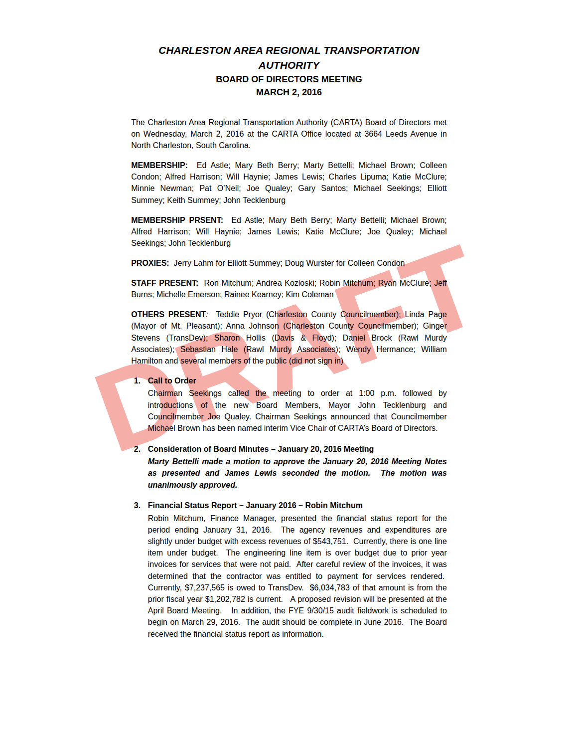DRAFT
CHARLESTON AREA REGIONAL TRANSPORTATION AUTHORITY
BOARD OF DIRECTORS MEETING
MARCH 2, 2016
The Charleston Area Regional Transportation Authority (CARTA) Board of Directors met on Wednesday, March 2, 2016 at the CARTA Office located at 3664 Leeds Avenue in North Charleston, South Carolina.
MEMBERSHIP: Ed Astle; Mary Beth Berry; Marty Bettelli; Michael Brown; Colleen Condon; Alfred Harrison; Will Haynie; James Lewis; Charles Lipuma; Katie McClure; Minnie Newman; Pat O’Neil; Joe Qualey; Gary Santos; Michael Seekings; Elliott Summey; Keith Summey; John Tecklenburg
MEMBERSHIP PRSENT: Ed Astle; Mary Beth Berry; Marty Bettelli; Michael Brown; Alfred Harrison; Will Haynie; James Lewis; Katie McClure; Joe Qualey; Michael Seekings; John Tecklenburg
PROXIES: Jerry Lahm for Elliott Summey; Doug Wurster for Colleen Condon
STAFF PRESENT: Ron Mitchum; Andrea Kozloski; Robin Mitchum; Ryan McClure; Jeff Burns; Michelle Emerson; Rainee Kearney; Kim Coleman
OTHERS PRESENT: Teddie Pryor (Charleston County Councilmember); Linda Page (Mayor of Mt. Pleasant); Anna Johnson (Charleston County Councilmember); Ginger Stevens (TransDev); Sharon Hollis (Davis & Floyd); Daniel Brock (Rawl Murdy Associates); Sebastian Hale (Rawl Murdy Associates); Wendy Hermance; William Hamilton and several members of the public (did not sign in)
Call to Order
Chairman Seekings called the meeting to order at 1:00 p.m. followed by introductions of the new Board Members, Mayor John Tecklenburg and Councilmember Joe Qualey. Chairman Seekings announced that Councilmember Michael Brown has been named interim Vice Chair of CARTA’s Board of Directors.
Consideration of Board Minutes – January 20, 2016 Meeting
Marty Bettelli made a motion to approve the January 20, 2016 Meeting Notes as presented and James Lewis seconded the motion. The motion was unanimously approved.
Financial Status Report – January 2016 – Robin Mitchum
Robin Mitchum, Finance Manager, presented the financial status report for the period ending January 31, 2016. The agency revenues and expenditures are slightly under budget with excess revenues of $543,751. Currently, there is one line item under budget. The engineering line item is over budget due to prior year invoices for services that were not paid. After careful review of the invoices, it was determined that the contractor was entitled to payment for services rendered. Currently, $7,237,565 is owed to TransDev. $6,034,783 of that amount is from the prior fiscal year $1,202,782 is current. A proposed revision will be presented at the April Board Meeting. In addition, the FYE 9/30/15 audit fieldwork is scheduled to begin on March 29, 2016. The audit should be complete in June 2016. The Board received the financial status report as information.